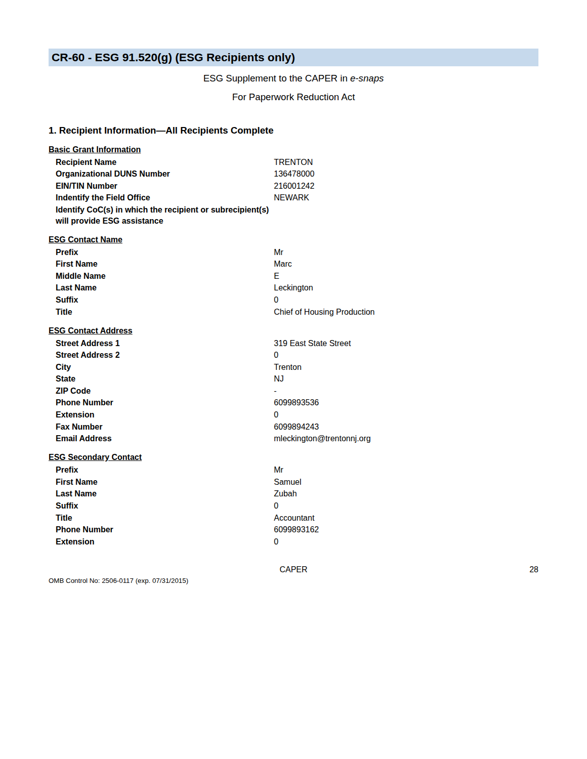CR-60 - ESG 91.520(g) (ESG Recipients only)
ESG Supplement to the CAPER in e-snaps
For Paperwork Reduction Act
1. Recipient Information—All Recipients Complete
Basic Grant Information
| Recipient Name | TRENTON |
| Organizational DUNS Number | 136478000 |
| EIN/TIN Number | 216001242 |
| Indentify the Field Office | NEWARK |
| Identify CoC(s) in which the recipient or subrecipient(s) will provide ESG assistance | |
ESG Contact Name
| Prefix | Mr |
| First Name | Marc |
| Middle Name | E |
| Last Name | Leckington |
| Suffix | 0 |
| Title | Chief of Housing Production |
ESG Contact Address
| Street Address 1 | 319 East State Street |
| Street Address 2 | 0 |
| City | Trenton |
| State | NJ |
| ZIP Code | - |
| Phone Number | 6099893536 |
| Extension | 0 |
| Fax Number | 6099894243 |
| Email Address | mleckington@trentonnj.org |
ESG Secondary Contact
| Prefix | Mr |
| First Name | Samuel |
| Last Name | Zubah |
| Suffix | 0 |
| Title | Accountant |
| Phone Number | 6099893162 |
| Extension | 0 |
CAPER
28
OMB Control No: 2506-0117 (exp. 07/31/2015)